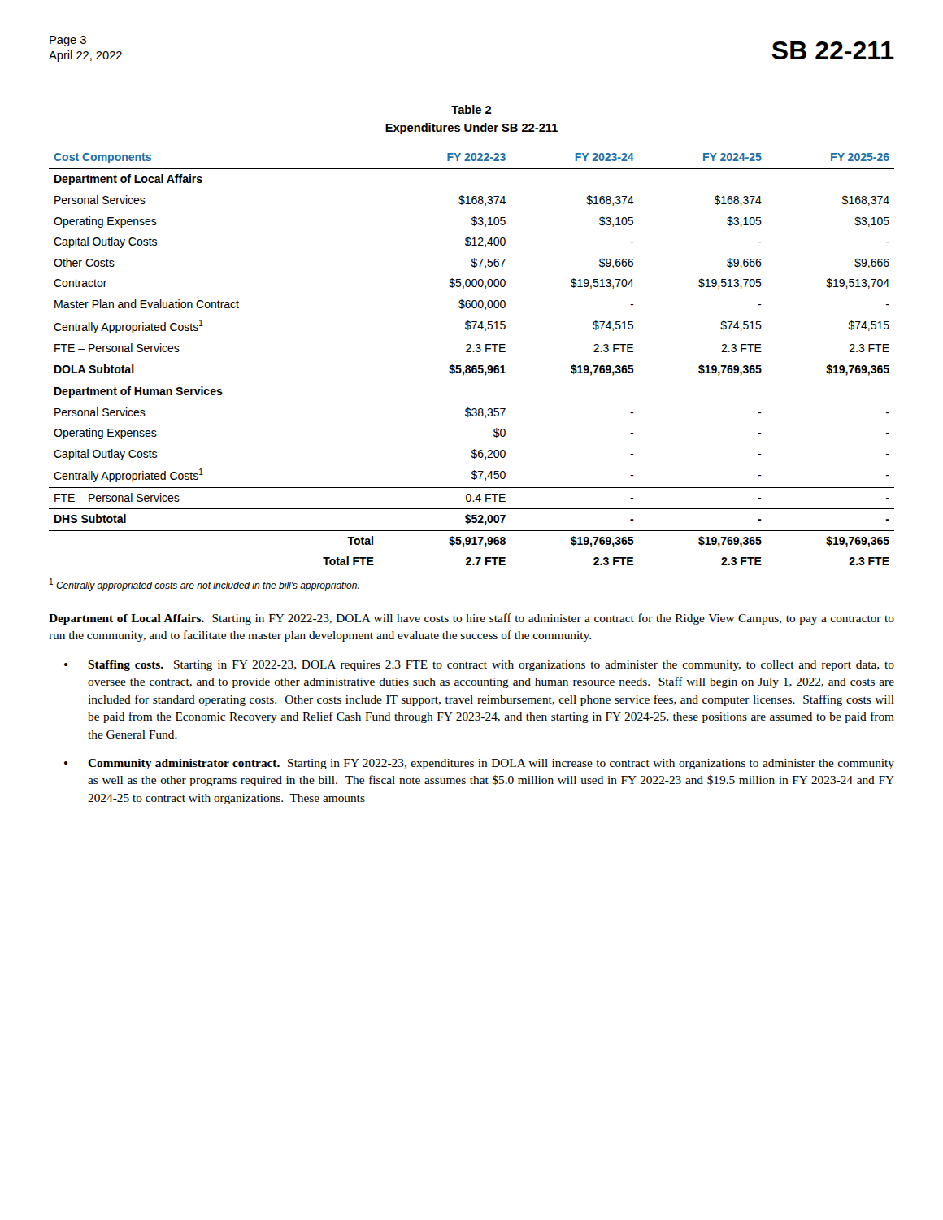Page 3
April 22, 2022
SB 22-211
Table 2
Expenditures Under SB 22-211
| Cost Components | FY 2022-23 | FY 2023-24 | FY 2024-25 | FY 2025-26 |
| --- | --- | --- | --- | --- |
| Department of Local Affairs |
| Personal Services | $168,374 | $168,374 | $168,374 | $168,374 |
| Operating Expenses | $3,105 | $3,105 | $3,105 | $3,105 |
| Capital Outlay Costs | $12,400 | - | - | - |
| Other Costs | $7,567 | $9,666 | $9,666 | $9,666 |
| Contractor | $5,000,000 | $19,513,704 | $19,513,705 | $19,513,704 |
| Master Plan and Evaluation Contract | $600,000 | - | - | - |
| Centrally Appropriated Costs 1 | $74,515 | $74,515 | $74,515 | $74,515 |
| FTE – Personal Services | 2.3 FTE | 2.3 FTE | 2.3 FTE | 2.3 FTE |
| DOLA Subtotal | $5,865,961 | $19,769,365 | $19,769,365 | $19,769,365 |
| Department of Human Services |
| Personal Services | $38,357 | - | - | - |
| Operating Expenses | $0 | - | - | - |
| Capital Outlay Costs | $6,200 | - | - | - |
| Centrally Appropriated Costs 1 | $7,450 | - | - | - |
| FTE – Personal Services | 0.4 FTE | - | - | - |
| DHS Subtotal | $52,007 | - | - | - |
| Total | $5,917,968 | $19,769,365 | $19,769,365 | $19,769,365 |
| Total FTE | 2.7 FTE | 2.3 FTE | 2.3 FTE | 2.3 FTE |
1 Centrally appropriated costs are not included in the bill's appropriation.
Department of Local Affairs. Starting in FY 2022-23, DOLA will have costs to hire staff to administer a contract for the Ridge View Campus, to pay a contractor to run the community, and to facilitate the master plan development and evaluate the success of the community.
Staffing costs. Starting in FY 2022-23, DOLA requires 2.3 FTE to contract with organizations to administer the community, to collect and report data, to oversee the contract, and to provide other administrative duties such as accounting and human resource needs. Staff will begin on July 1, 2022, and costs are included for standard operating costs. Other costs include IT support, travel reimbursement, cell phone service fees, and computer licenses. Staffing costs will be paid from the Economic Recovery and Relief Cash Fund through FY 2023-24, and then starting in FY 2024-25, these positions are assumed to be paid from the General Fund.
Community administrator contract. Starting in FY 2022-23, expenditures in DOLA will increase to contract with organizations to administer the community as well as the other programs required in the bill. The fiscal note assumes that $5.0 million will used in FY 2022-23 and $19.5 million in FY 2023-24 and FY 2024-25 to contract with organizations. These amounts